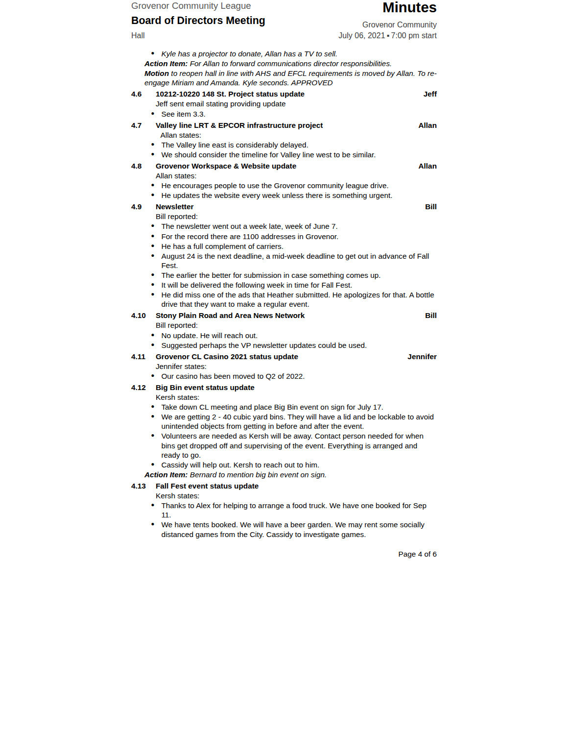Grovenor Community League
Minutes
Board of Directors Meeting
Grovenor Community
Hall
July 06, 2021 ▪ 7:00 pm start
Kyle has a projector to donate, Allan has a TV to sell.
Action Item: For Allan to forward communications director responsibilities.
Motion to reopen hall in line with AHS and EFCL requirements is moved by Allan. To re-engage Miriam and Amanda. Kyle seconds. APPROVED
4.6
10212-10220 148 St. Project status update
Jeff
Jeff sent email stating providing update
See item 3.3.
4.7
Valley line LRT & EPCOR infrastructure project
Allan
Allan states:
The Valley line east is considerably delayed.
We should consider the timeline for Valley line west to be similar.
4.8
Grovenor Workspace & Website update
Allan
Allan states:
He encourages people to use the Grovenor community league drive.
He updates the website every week unless there is something urgent.
4.9
Newsletter
Bill
Bill reported:
The newsletter went out a week late, week of June 7.
For the record there are 1100 addresses in Grovenor.
He has a full complement of carriers.
August 24 is the next deadline, a mid-week deadline to get out in advance of Fall Fest.
The earlier the better for submission in case something comes up.
It will be delivered the following week in time for Fall Fest.
He did miss one of the ads that Heather submitted. He apologizes for that. A bottle drive that they want to make a regular event.
4.10
Stony Plain Road and Area News Network
Bill
Bill reported:
No update. He will reach out.
Suggested perhaps the VP newsletter updates could be used.
4.11
Grovenor CL Casino 2021 status update
Jennifer
Jennifer states:
Our casino has been moved to Q2 of 2022.
4.12
Big Bin event status update
Kersh states:
Take down CL meeting and place Big Bin event on sign for July 17.
We are getting 2 - 40 cubic yard bins. They will have a lid and be lockable to avoid unintended objects from getting in before and after the event.
Volunteers are needed as Kersh will be away. Contact person needed for when bins get dropped off and supervising of the event. Everything is arranged and ready to go.
Cassidy will help out. Kersh to reach out to him.
Action Item: Bernard to mention big bin event on sign.
4.13
Fall Fest event status update
Kersh states:
Thanks to Alex for helping to arrange a food truck. We have one booked for Sep 11.
We have tents booked. We will have a beer garden. We may rent some socially distanced games from the City. Cassidy to investigate games.
Page 4 of 6